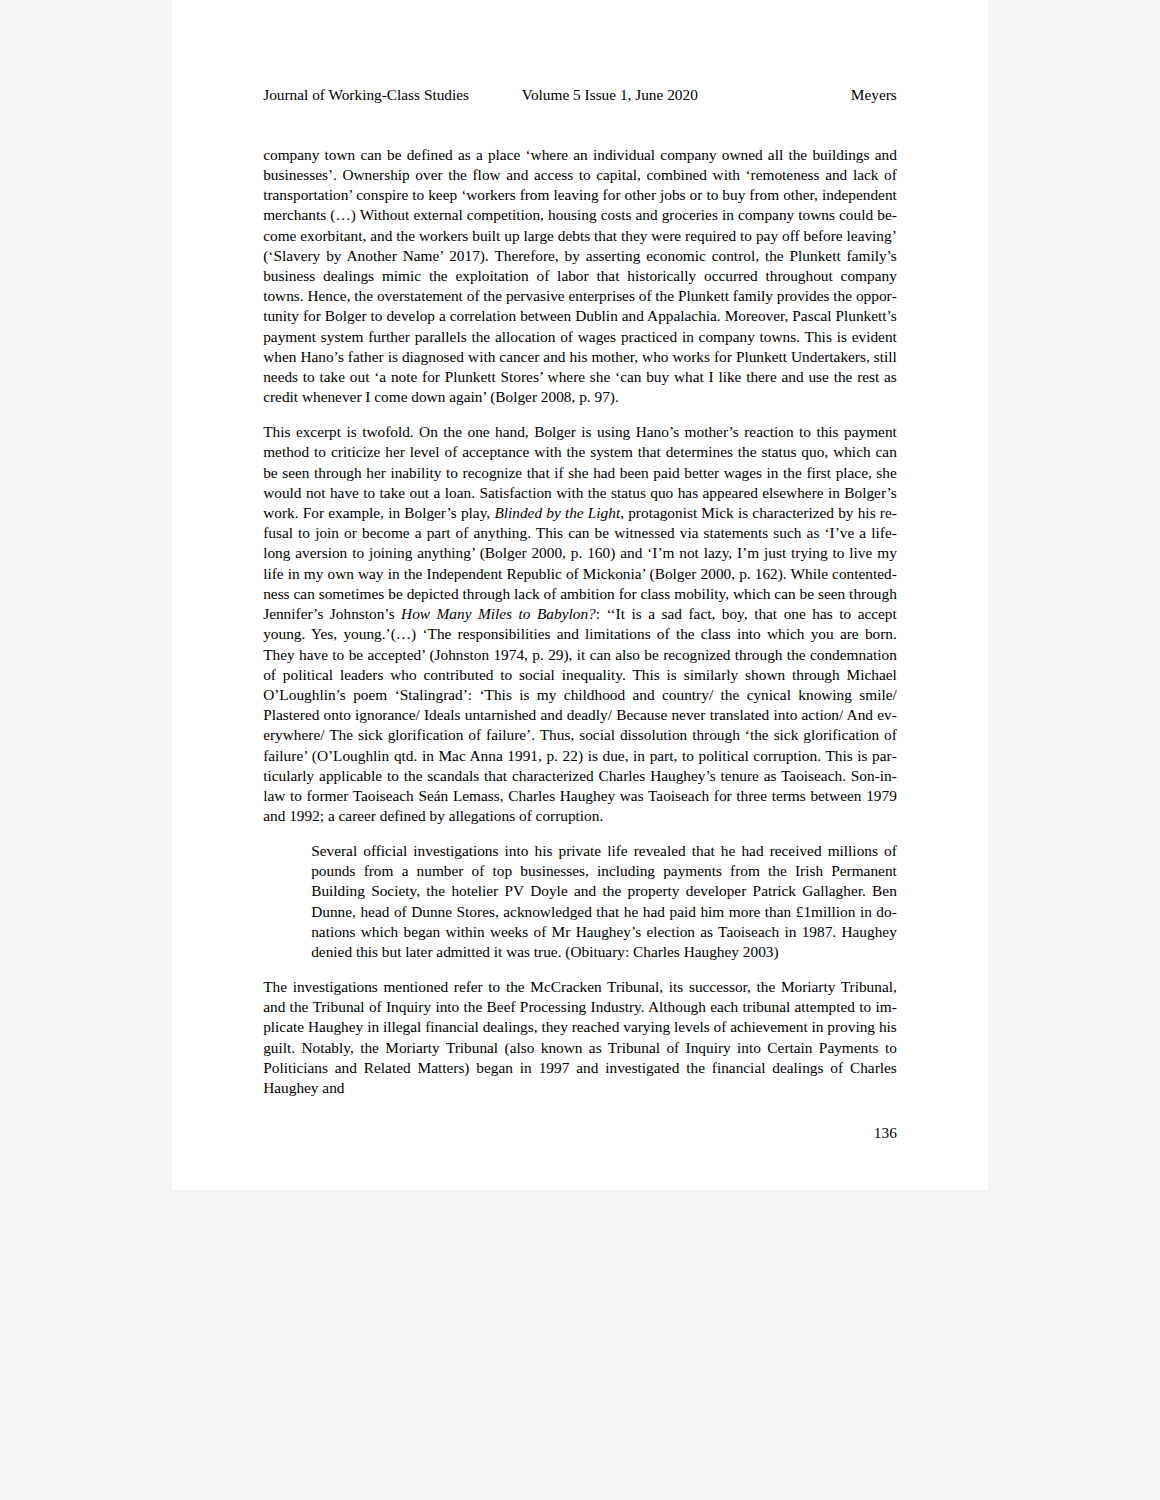Journal of Working-Class Studies Volume 5 Issue 1, June 2020 Meyers
company town can be defined as a place ‘where an individual company owned all the buildings and businesses’. Ownership over the flow and access to capital, combined with ‘remoteness and lack of transportation’ conspire to keep ‘workers from leaving for other jobs or to buy from other, independent merchants (…) Without external competition, housing costs and groceries in company towns could become exorbitant, and the workers built up large debts that they were required to pay off before leaving’ (‘Slavery by Another Name’ 2017). Therefore, by asserting economic control, the Plunkett family’s business dealings mimic the exploitation of labor that historically occurred throughout company towns. Hence, the overstatement of the pervasive enterprises of the Plunkett family provides the opportunity for Bolger to develop a correlation between Dublin and Appalachia. Moreover, Pascal Plunkett’s payment system further parallels the allocation of wages practiced in company towns. This is evident when Hano’s father is diagnosed with cancer and his mother, who works for Plunkett Undertakers, still needs to take out ‘a note for Plunkett Stores’ where she ‘can buy what I like there and use the rest as credit whenever I come down again’ (Bolger 2008, p. 97).
This excerpt is twofold. On the one hand, Bolger is using Hano’s mother’s reaction to this payment method to criticize her level of acceptance with the system that determines the status quo, which can be seen through her inability to recognize that if she had been paid better wages in the first place, she would not have to take out a loan. Satisfaction with the status quo has appeared elsewhere in Bolger’s work. For example, in Bolger’s play, Blinded by the Light, protagonist Mick is characterized by his refusal to join or become a part of anything. This can be witnessed via statements such as ‘I’ve a life-long aversion to joining anything’ (Bolger 2000, p. 160) and ‘I’m not lazy, I’m just trying to live my life in my own way in the Independent Republic of Mickonia’ (Bolger 2000, p. 162). While contentedness can sometimes be depicted through lack of ambition for class mobility, which can be seen through Jennifer’s Johnston’s How Many Miles to Babylon?: ‘‘It is a sad fact, boy, that one has to accept young. Yes, young.’(…) ‘The responsibilities and limitations of the class into which you are born. They have to be accepted’ (Johnston 1974, p. 29), it can also be recognized through the condemnation of political leaders who contributed to social inequality. This is similarly shown through Michael O’Loughlin’s poem ‘Stalingrad’: ‘This is my childhood and country/ the cynical knowing smile/ Plastered onto ignorance/ Ideals untarnished and deadly/ Because never translated into action/ And everywhere/ The sick glorification of failure’. Thus, social dissolution through ‘the sick glorification of failure’ (O’Loughlin qtd. in Mac Anna 1991, p. 22) is due, in part, to political corruption. This is particularly applicable to the scandals that characterized Charles Haughey’s tenure as Taoiseach. Son-in-law to former Taoiseach Seán Lemass, Charles Haughey was Taoiseach for three terms between 1979 and 1992; a career defined by allegations of corruption.
Several official investigations into his private life revealed that he had received millions of pounds from a number of top businesses, including payments from the Irish Permanent Building Society, the hotelier PV Doyle and the property developer Patrick Gallagher. Ben Dunne, head of Dunne Stores, acknowledged that he had paid him more than £1million in donations which began within weeks of Mr Haughey’s election as Taoiseach in 1987. Haughey denied this but later admitted it was true. (Obituary: Charles Haughey 2003)
The investigations mentioned refer to the McCracken Tribunal, its successor, the Moriarty Tribunal, and the Tribunal of Inquiry into the Beef Processing Industry. Although each tribunal attempted to implicate Haughey in illegal financial dealings, they reached varying levels of achievement in proving his guilt. Notably, the Moriarty Tribunal (also known as Tribunal of Inquiry into Certain Payments to Politicians and Related Matters) began in 1997 and investigated the financial dealings of Charles Haughey and
136